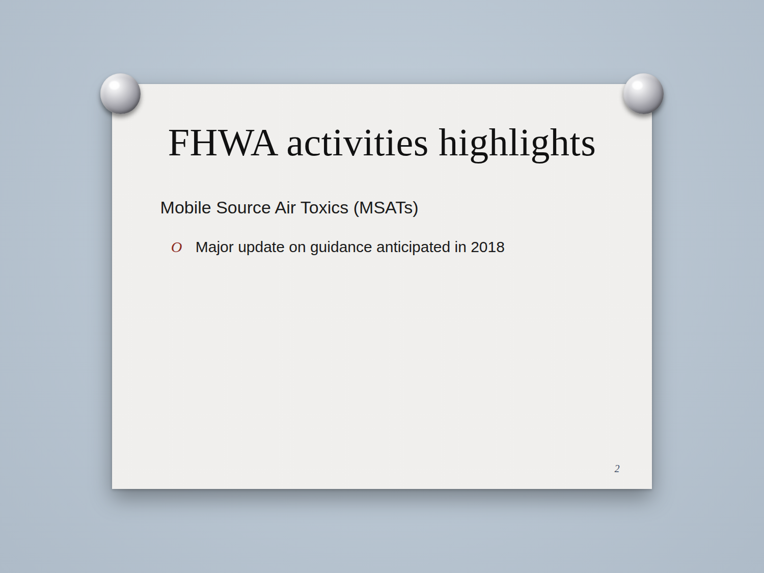FHWA activities highlights
Mobile Source Air Toxics (MSATs)
Major update on guidance anticipated in 2018
2